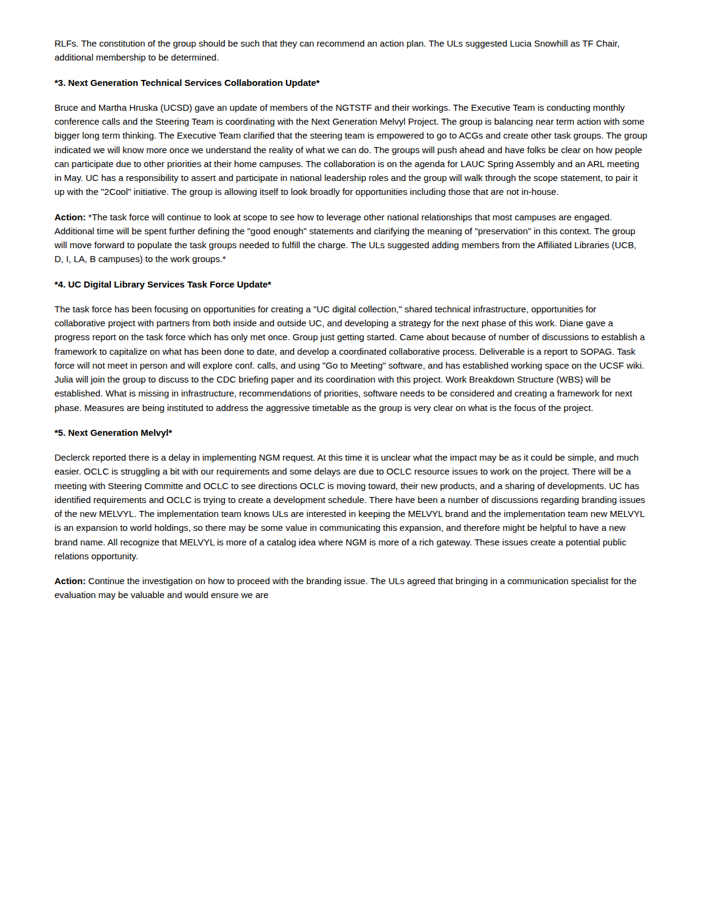RLFs. The constitution of the group should be such that they can recommend an action plan. The ULs suggested Lucia Snowhill as TF Chair, additional membership to be determined.
*3. Next Generation Technical Services Collaboration Update*
Bruce and Martha Hruska (UCSD) gave an update of members of the NGTSTF and their workings. The Executive Team is conducting monthly conference calls and the Steering Team is coordinating with the Next Generation Melvyl Project. The group is balancing near term action with some bigger long term thinking. The Executive Team clarified that the steering team is empowered to go to ACGs and create other task groups. The group indicated we will know more once we understand the reality of what we can do. The groups will push ahead and have folks be clear on how people can participate due to other priorities at their home campuses. The collaboration is on the agenda for LAUC Spring Assembly and an ARL meeting in May. UC has a responsibility to assert and participate in national leadership roles and the group will walk through the scope statement, to pair it up with the "2Cool" initiative. The group is allowing itself to look broadly for opportunities including those that are not in-house.
Action: *The task force will continue to look at scope to see how to leverage other national relationships that most campuses are engaged. Additional time will be spent further defining the "good enough" statements and clarifying the meaning of "preservation" in this context. The group will move forward to populate the task groups needed to fulfill the charge. The ULs suggested adding members from the Affiliated Libraries (UCB, D, I, LA, B campuses) to the work groups.*
*4. UC Digital Library Services Task Force Update*
The task force has been focusing on opportunities for creating a "UC digital collection," shared technical infrastructure, opportunities for collaborative project with partners from both inside and outside UC, and developing a strategy for the next phase of this work. Diane gave a progress report on the task force which has only met once. Group just getting started. Came about because of number of discussions to establish a framework to capitalize on what has been done to date, and develop a coordinated collaborative process. Deliverable is a report to SOPAG. Task force will not meet in person and will explore conf. calls, and using "Go to Meeting" software, and has established working space on the UCSF wiki. Julia will join the group to discuss to the CDC briefing paper and its coordination with this project. Work Breakdown Structure (WBS) will be established. What is missing in infrastructure, recommendations of priorities, software needs to be considered and creating a framework for next phase. Measures are being instituted to address the aggressive timetable as the group is very clear on what is the focus of the project.
*5. Next Generation Melvyl*
Declerck reported there is a delay in implementing NGM request. At this time it is unclear what the impact may be as it could be simple, and much easier. OCLC is struggling a bit with our requirements and some delays are due to OCLC resource issues to work on the project. There will be a meeting with Steering Committe and OCLC to see directions OCLC is moving toward, their new products, and a sharing of developments. UC has identified requirements and OCLC is trying to create a development schedule. There have been a number of discussions regarding branding issues of the new MELVYL. The implementation team knows ULs are interested in keeping the MELVYL brand and the implementation team new MELVYL is an expansion to world holdings, so there may be some value in communicating this expansion, and therefore might be helpful to have a new brand name. All recognize that MELVYL is more of a catalog idea where NGM is more of a rich gateway. These issues create a potential public relations opportunity.
Action: Continue the investigation on how to proceed with the branding issue. The ULs agreed that bringing in a communication specialist for the evaluation may be valuable and would ensure we are